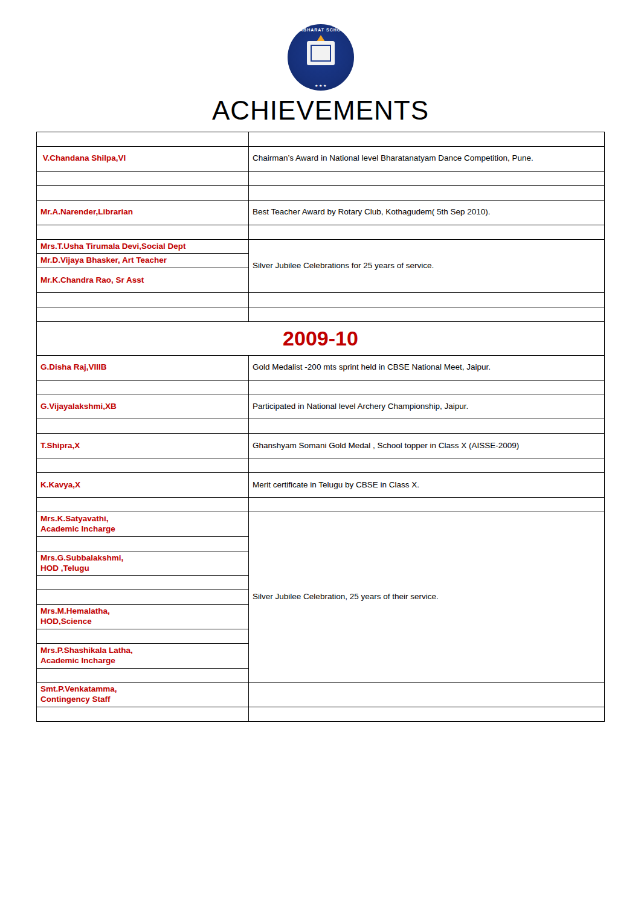NAVABHARAT SCHOOLS
★ ★ ★
ACHIEVEMENTS
| V.Chandana Shilpa,VI | Chairman’s Award in National level Bharatanatyam Dance Competition, Pune. |
| Mr.A.Narender,Librarian | Best Teacher Award by Rotary Club, Kothagudem( 5th Sep 2010). |
| Mrs.T.Usha Tirumala Devi,Social Dept | Silver Jubilee Celebrations for 25 years of service. |
| Mr.D.Vijaya Bhasker, Art Teacher |
| Mr.K.Chandra Rao, Sr Asst |
| 2009-10 |
| G.Disha Raj,VIIIB | Gold Medalist -200 mts sprint held in CBSE National Meet, Jaipur. |
| G.Vijayalakshmi,XB | Participated in National level Archery Championship, Jaipur. |
| T.Shipra,X | Ghanshyam Somani Gold Medal , School topper in Class X (AISSE-2009) |
| K.Kavya,X | Merit certificate in Telugu by CBSE in Class X. |
| Mrs.K.Satyavathi, Academic Incharge | Silver Jubilee Celebration, 25 years of their service. |
| Mrs.G.Subbalakshmi, HOD ,Telugu |
| Mrs.M.Hemalatha, HOD,Science |
| Mrs.P.Shashikala Latha, Academic Incharge |
| Smt.P.Venkatamma, Contingency Staff | |